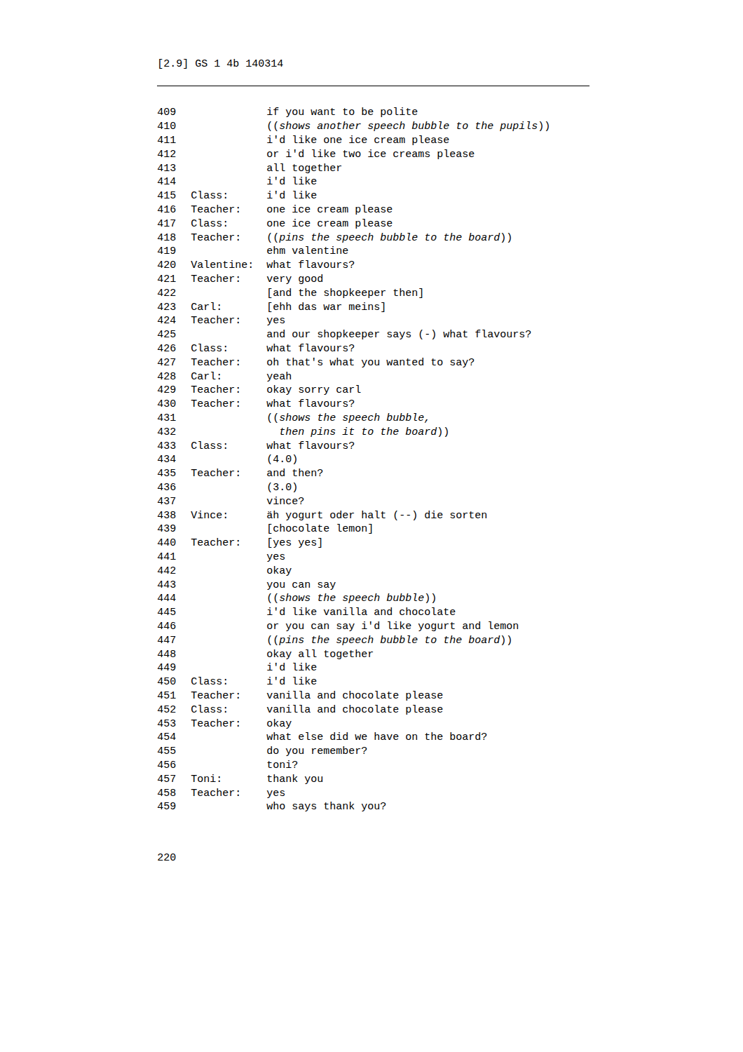[2.9] GS 1 4b 140314
| 409 | | if you want to be polite |
| 410 | | (( shows another speech bubble to the pupils )) |
| 411 | | i'd like one ice cream please |
| 412 | | or i'd like two ice creams please |
| 413 | | all together |
| 414 | | i'd like |
| 415 | Class: | i'd like |
| 416 | Teacher: | one ice cream please |
| 417 | Class: | one ice cream please |
| 418 | Teacher: | (( pins the speech bubble to the board )) |
| 419 | | ehm valentine |
| 420 | Valentine: | what flavours? |
| 421 | Teacher: | very good |
| 422 | | [and the shopkeeper then] |
| 423 | Carl: | [ehh das war meins] |
| 424 | Teacher: | yes |
| 425 | | and our shopkeeper says (-) what flavours? |
| 426 | Class: | what flavours? |
| 427 | Teacher: | oh that's what you wanted to say? |
| 428 | Carl: | yeah |
| 429 | Teacher: | okay sorry carl |
| 430 | Teacher: | what flavours? |
| 431 | | (( shows the speech bubble, |
| 432 | | then pins it to the board )) |
| 433 | Class: | what flavours? |
| 434 | | (4.0) |
| 435 | Teacher: | and then? |
| 436 | | (3.0) |
| 437 | | vince? |
| 438 | Vince: | äh yogurt oder halt (--) die sorten |
| 439 | | [chocolate lemon] |
| 440 | Teacher: | [yes yes] |
| 441 | | yes |
| 442 | | okay |
| 443 | | you can say |
| 444 | | (( shows the speech bubble )) |
| 445 | | i'd like vanilla and chocolate |
| 446 | | or you can say i'd like yogurt and lemon |
| 447 | | (( pins the speech bubble to the board )) |
| 448 | | okay all together |
| 449 | | i'd like |
| 450 | Class: | i'd like |
| 451 | Teacher: | vanilla and chocolate please |
| 452 | Class: | vanilla and chocolate please |
| 453 | Teacher: | okay |
| 454 | | what else did we have on the board? |
| 455 | | do you remember? |
| 456 | | toni? |
| 457 | Toni: | thank you |
| 458 | Teacher: | yes |
| 459 | | who says thank you? |
220